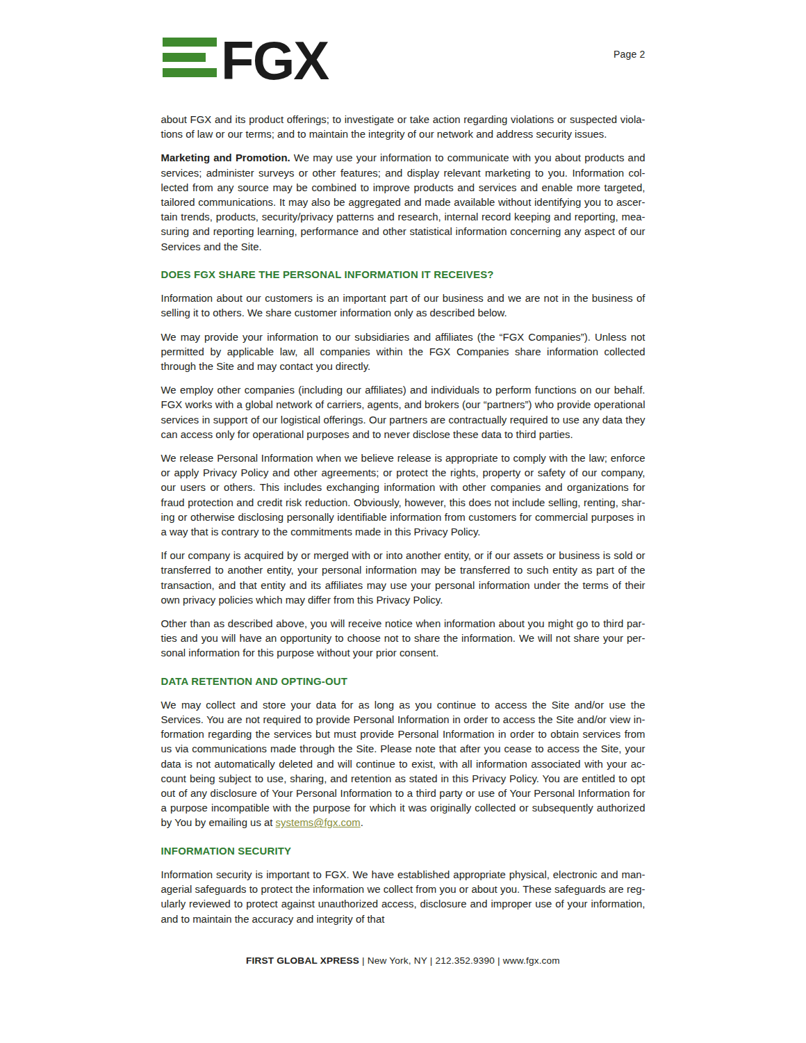FGX
Page 2
about FGX and its product offerings; to investigate or take action regarding violations or suspected violations of law or our terms; and to maintain the integrity of our network and address security issues.
Marketing and Promotion. We may use your information to communicate with you about products and services; administer surveys or other features; and display relevant marketing to you. Information collected from any source may be combined to improve products and services and enable more targeted, tailored communications. It may also be aggregated and made available without identifying you to ascertain trends, products, security/privacy patterns and research, internal record keeping and reporting, measuring and reporting learning, performance and other statistical information concerning any aspect of our Services and the Site.
Does FGX share the Personal Information it receives?
Information about our customers is an important part of our business and we are not in the business of selling it to others. We share customer information only as described below.
We may provide your information to our subsidiaries and affiliates (the “FGX Companies”). Unless not permitted by applicable law, all companies within the FGX Companies share information collected through the Site and may contact you directly.
We employ other companies (including our affiliates) and individuals to perform functions on our behalf. FGX works with a global network of carriers, agents, and brokers (our “partners”) who provide operational services in support of our logistical offerings. Our partners are contractually required to use any data they can access only for operational purposes and to never disclose these data to third parties.
We release Personal Information when we believe release is appropriate to comply with the law; enforce or apply Privacy Policy and other agreements; or protect the rights, property or safety of our company, our users or others. This includes exchanging information with other companies and organizations for fraud protection and credit risk reduction. Obviously, however, this does not include selling, renting, sharing or otherwise disclosing personally identifiable information from customers for commercial purposes in a way that is contrary to the commitments made in this Privacy Policy.
If our company is acquired by or merged with or into another entity, or if our assets or business is sold or transferred to another entity, your personal information may be transferred to such entity as part of the transaction, and that entity and its affiliates may use your personal information under the terms of their own privacy policies which may differ from this Privacy Policy.
Other than as described above, you will receive notice when information about you might go to third parties and you will have an opportunity to choose not to share the information. We will not share your personal information for this purpose without your prior consent.
Data Retention and Opting-Out
We may collect and store your data for as long as you continue to access the Site and/or use the Services. You are not required to provide Personal Information in order to access the Site and/or view information regarding the services but must provide Personal Information in order to obtain services from us via communications made through the Site. Please note that after you cease to access the Site, your data is not automatically deleted and will continue to exist, with all information associated with your account being subject to use, sharing, and retention as stated in this Privacy Policy. You are entitled to opt out of any disclosure of Your Personal Information to a third party or use of Your Personal Information for a purpose incompatible with the purpose for which it was originally collected or subsequently authorized by You by emailing us at systems@fgx.com.
Information Security
Information security is important to FGX. We have established appropriate physical, electronic and managerial safeguards to protect the information we collect from you or about you. These safeguards are regularly reviewed to protect against unauthorized access, disclosure and improper use of your information, and to maintain the accuracy and integrity of that
FIRST GLOBAL XPRESS | New York, NY | 212.352.9390 | www.fgx.com